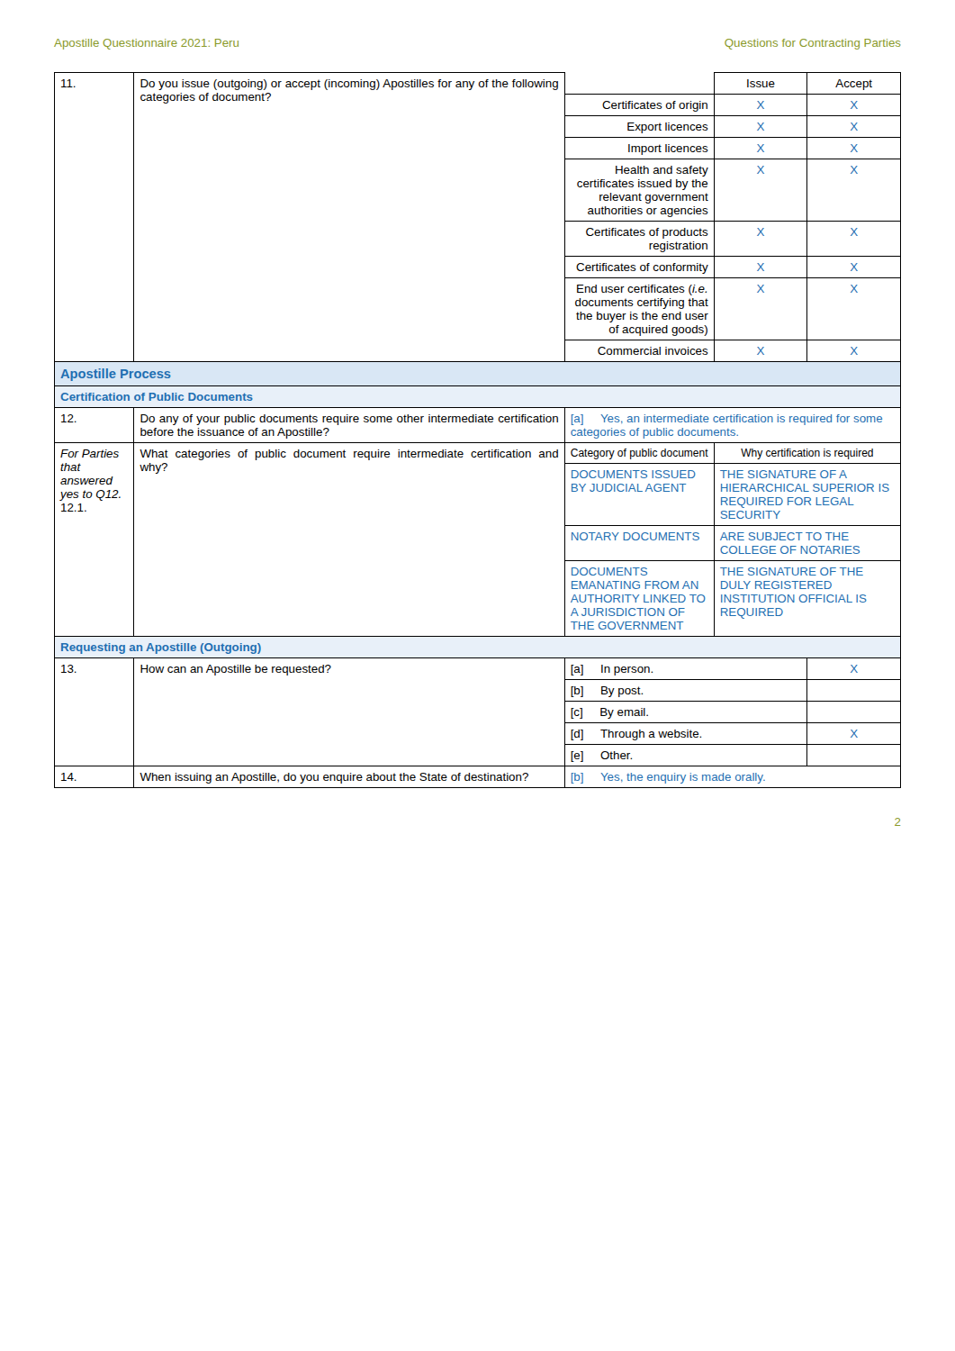Apostille Questionnaire 2021: Peru
Questions for Contracting Parties
| 11. | Do you issue (outgoing) or accept (incoming) Apostilles for any of the following categories of document? | | Issue | Accept |
| Certificates of origin | X | X |
| Export licences | X | X |
| Import licences | X | X |
| Health and safety certificates issued by the relevant government authorities or agencies | X | X |
| Certificates of products registration | X | X |
| Certificates of conformity | X | X |
| End user certificates ( i.e. documents certifying that the buyer is the end user of acquired goods) | X | X |
| Commercial invoices | X | X |
| Apostille Process |
| Certification of Public Documents |
| 12. | Do any of your public documents require some other intermediate certification before the issuance of an Apostille? | [a] Yes, an intermediate certification is required for some categories of public documents. |
| For Parties that answered yes to Q12. 12.1. | What categories of public document require intermediate certification and why? | Category of public document | Why certification is required |
| Documents issued by judicial agent | The signature of a hierarchical superior is required for legal security |
| Notary documents | Are subject to the College of Notaries |
| Documents emanating from an authority linked to a jurisdiction of the government | The signature of the duly registered institution official is required |
| Requesting an Apostille (Outgoing) |
| 13. | How can an Apostille be requested? | [a] In person. | X |
| [b] By post. | |
| [c] By email. | |
| [d] Through a website. | X |
| [e] Other. | |
| 14. | When issuing an Apostille, do you enquire about the State of destination? | [b] Yes, the enquiry is made orally. |
2